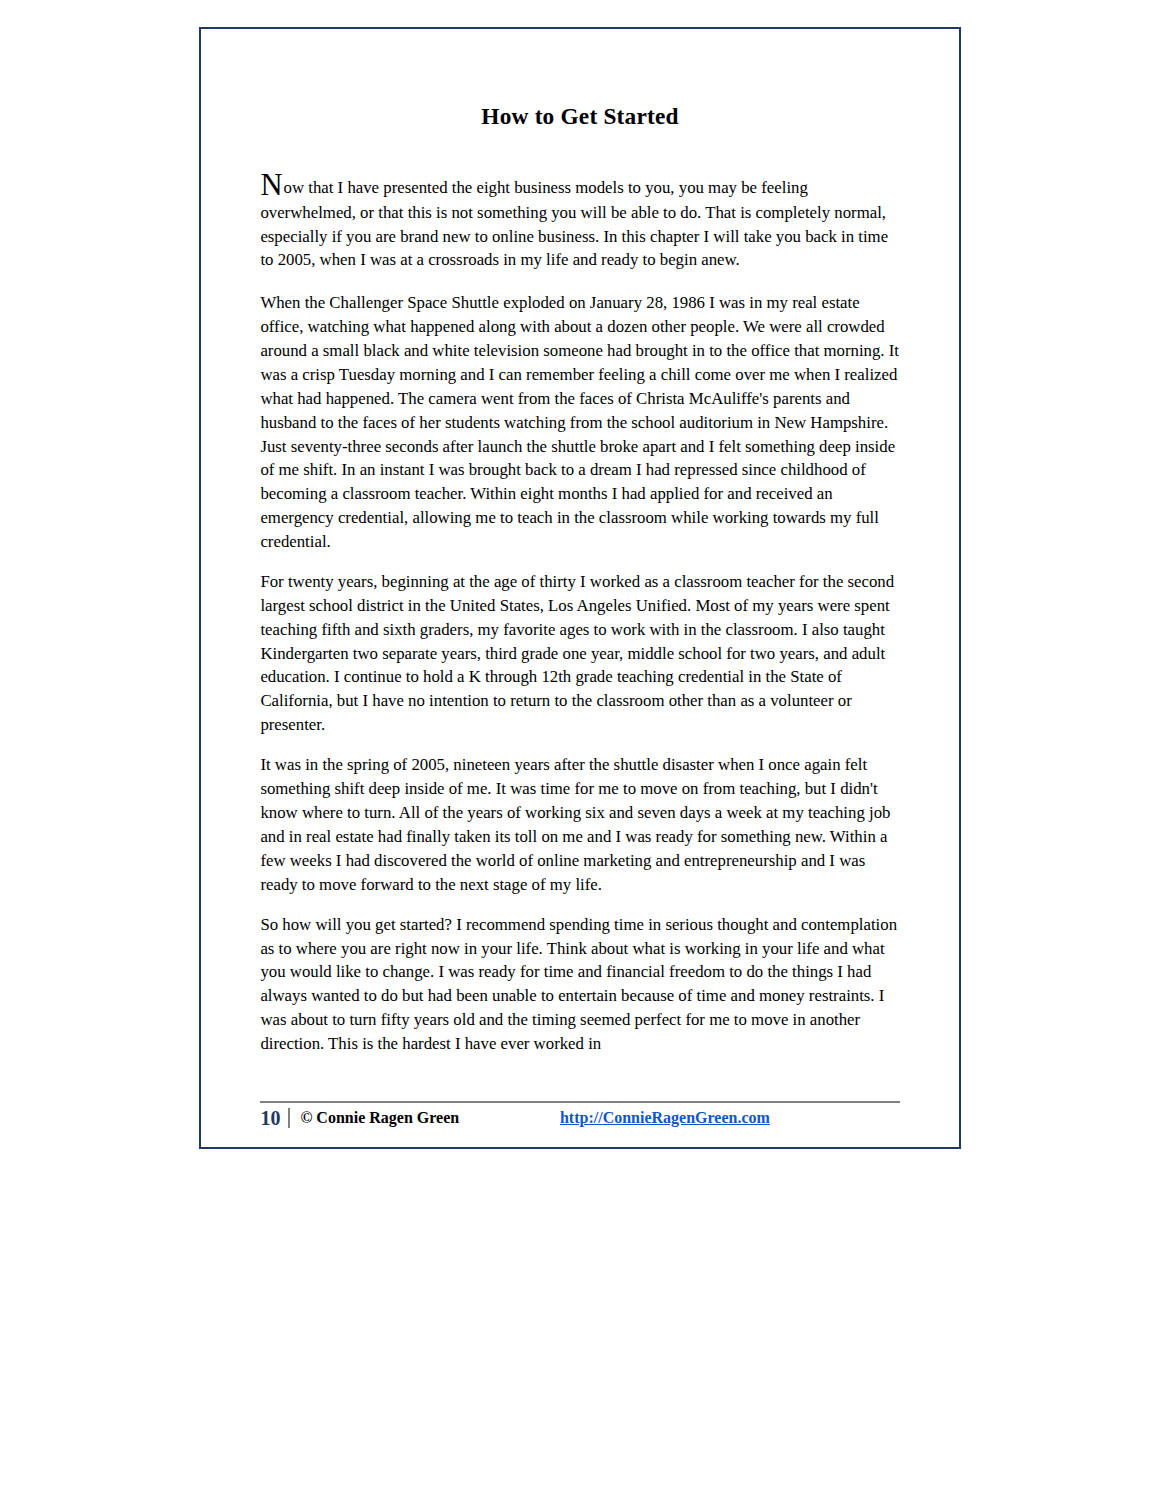How to Get Started
Now that I have presented the eight business models to you, you may be feeling overwhelmed, or that this is not something you will be able to do. That is completely normal, especially if you are brand new to online business. In this chapter I will take you back in time to 2005, when I was at a crossroads in my life and ready to begin anew.
When the Challenger Space Shuttle exploded on January 28, 1986 I was in my real estate office, watching what happened along with about a dozen other people. We were all crowded around a small black and white television someone had brought in to the office that morning. It was a crisp Tuesday morning and I can remember feeling a chill come over me when I realized what had happened. The camera went from the faces of Christa McAuliffe's parents and husband to the faces of her students watching from the school auditorium in New Hampshire. Just seventy-three seconds after launch the shuttle broke apart and I felt something deep inside of me shift. In an instant I was brought back to a dream I had repressed since childhood of becoming a classroom teacher. Within eight months I had applied for and received an emergency credential, allowing me to teach in the classroom while working towards my full credential.
For twenty years, beginning at the age of thirty I worked as a classroom teacher for the second largest school district in the United States, Los Angeles Unified. Most of my years were spent teaching fifth and sixth graders, my favorite ages to work with in the classroom. I also taught Kindergarten two separate years, third grade one year, middle school for two years, and adult education. I continue to hold a K through 12th grade teaching credential in the State of California, but I have no intention to return to the classroom other than as a volunteer or presenter.
It was in the spring of 2005, nineteen years after the shuttle disaster when I once again felt something shift deep inside of me. It was time for me to move on from teaching, but I didn't know where to turn. All of the years of working six and seven days a week at my teaching job and in real estate had finally taken its toll on me and I was ready for something new. Within a few weeks I had discovered the world of online marketing and entrepreneurship and I was ready to move forward to the next stage of my life.
So how will you get started? I recommend spending time in serious thought and contemplation as to where you are right now in your life. Think about what is working in your life and what you would like to change. I was ready for time and financial freedom to do the things I had always wanted to do but had been unable to entertain because of time and money restraints. I was about to turn fifty years old and the timing seemed perfect for me to move in another direction. This is the hardest I have ever worked in
10 © Connie Ragen Green http://ConnieRagenGreen.com